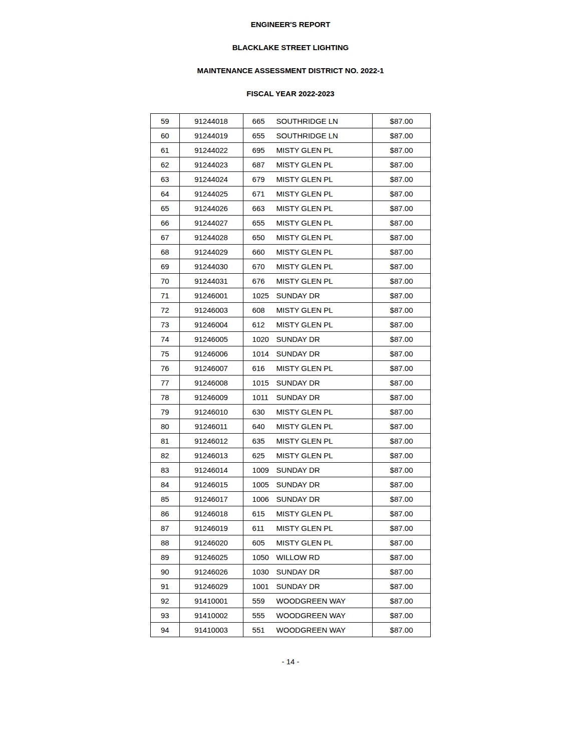ENGINEER'S REPORT
BLACKLAKE STREET LIGHTING
MAINTENANCE ASSESSMENT DISTRICT NO. 2022-1
FISCAL YEAR 2022-2023
| 59 | 91244018 | 665 SOUTHRIDGE LN | $87.00 |
| 60 | 91244019 | 655 SOUTHRIDGE LN | $87.00 |
| 61 | 91244022 | 695 MISTY GLEN PL | $87.00 |
| 62 | 91244023 | 687 MISTY GLEN PL | $87.00 |
| 63 | 91244024 | 679 MISTY GLEN PL | $87.00 |
| 64 | 91244025 | 671 MISTY GLEN PL | $87.00 |
| 65 | 91244026 | 663 MISTY GLEN PL | $87.00 |
| 66 | 91244027 | 655 MISTY GLEN PL | $87.00 |
| 67 | 91244028 | 650 MISTY GLEN PL | $87.00 |
| 68 | 91244029 | 660 MISTY GLEN PL | $87.00 |
| 69 | 91244030 | 670 MISTY GLEN PL | $87.00 |
| 70 | 91244031 | 676 MISTY GLEN PL | $87.00 |
| 71 | 91246001 | 1025 SUNDAY DR | $87.00 |
| 72 | 91246003 | 608 MISTY GLEN PL | $87.00 |
| 73 | 91246004 | 612 MISTY GLEN PL | $87.00 |
| 74 | 91246005 | 1020 SUNDAY DR | $87.00 |
| 75 | 91246006 | 1014 SUNDAY DR | $87.00 |
| 76 | 91246007 | 616 MISTY GLEN PL | $87.00 |
| 77 | 91246008 | 1015 SUNDAY DR | $87.00 |
| 78 | 91246009 | 1011 SUNDAY DR | $87.00 |
| 79 | 91246010 | 630 MISTY GLEN PL | $87.00 |
| 80 | 91246011 | 640 MISTY GLEN PL | $87.00 |
| 81 | 91246012 | 635 MISTY GLEN PL | $87.00 |
| 82 | 91246013 | 625 MISTY GLEN PL | $87.00 |
| 83 | 91246014 | 1009 SUNDAY DR | $87.00 |
| 84 | 91246015 | 1005 SUNDAY DR | $87.00 |
| 85 | 91246017 | 1006 SUNDAY DR | $87.00 |
| 86 | 91246018 | 615 MISTY GLEN PL | $87.00 |
| 87 | 91246019 | 611 MISTY GLEN PL | $87.00 |
| 88 | 91246020 | 605 MISTY GLEN PL | $87.00 |
| 89 | 91246025 | 1050 WILLOW RD | $87.00 |
| 90 | 91246026 | 1030 SUNDAY DR | $87.00 |
| 91 | 91246029 | 1001 SUNDAY DR | $87.00 |
| 92 | 91410001 | 559 WOODGREEN WAY | $87.00 |
| 93 | 91410002 | 555 WOODGREEN WAY | $87.00 |
| 94 | 91410003 | 551 WOODGREEN WAY | $87.00 |
- 14 -